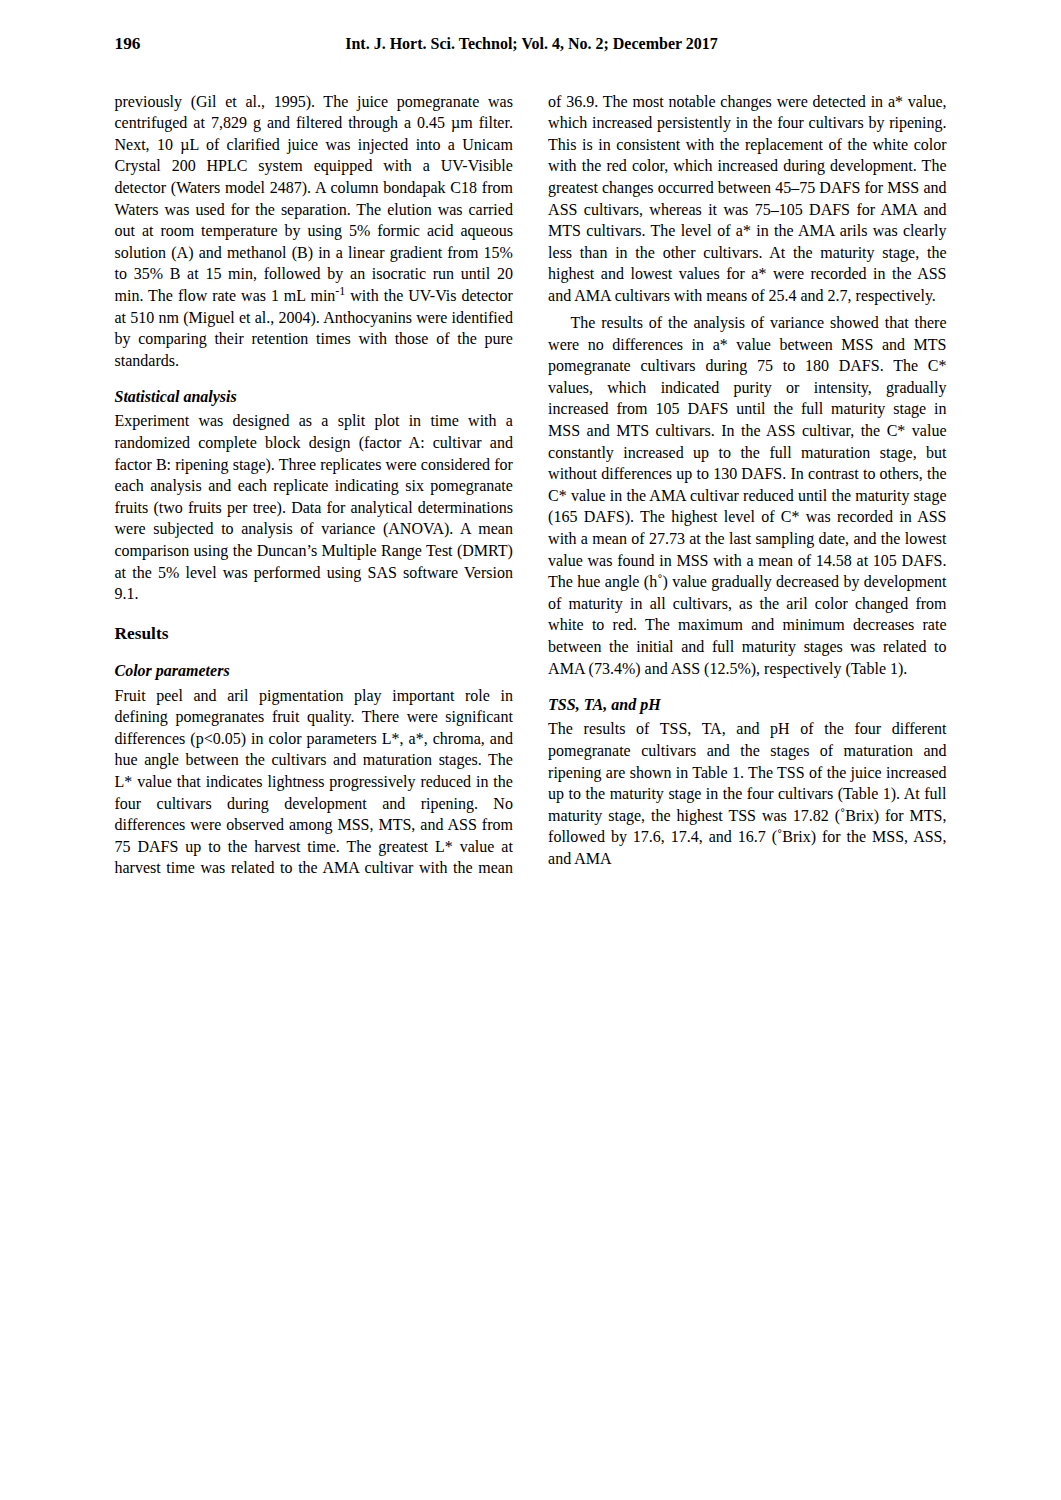196 Int. J. Hort. Sci. Technol; Vol. 4, No. 2; December 2017
previously (Gil et al., 1995). The juice pomegranate was centrifuged at 7,829 g and filtered through a 0.45 µm filter. Next, 10 µL of clarified juice was injected into a Unicam Crystal 200 HPLC system equipped with a UV-Visible detector (Waters model 2487). A column bondapak C18 from Waters was used for the separation. The elution was carried out at room temperature by using 5% formic acid aqueous solution (A) and methanol (B) in a linear gradient from 15% to 35% B at 15 min, followed by an isocratic run until 20 min. The flow rate was 1 mL min-1 with the UV-Vis detector at 510 nm (Miguel et al., 2004). Anthocyanins were identified by comparing their retention times with those of the pure standards.
Statistical analysis
Experiment was designed as a split plot in time with a randomized complete block design (factor A: cultivar and factor B: ripening stage). Three replicates were considered for each analysis and each replicate indicating six pomegranate fruits (two fruits per tree). Data for analytical determinations were subjected to analysis of variance (ANOVA). A mean comparison using the Duncan’s Multiple Range Test (DMRT) at the 5% level was performed using SAS software Version 9.1.
Results
Color parameters
Fruit peel and aril pigmentation play important role in defining pomegranates fruit quality. There were significant differences (p<0.05) in color parameters L*, a*, chroma, and hue angle between the cultivars and maturation stages. The L* value that indicates lightness progressively reduced in the four cultivars during development and ripening. No differences were observed among MSS, MTS, and ASS from 75 DAFS up to the harvest time. The greatest L* value at harvest time was related to the AMA cultivar with the mean of 36.9. The most notable changes were detected in a* value, which increased persistently in the four cultivars by ripening. This is in consistent with the replacement of the white color with the red color, which increased during development. The greatest changes occurred between 45–75 DAFS for MSS and ASS cultivars, whereas it was 75–105 DAFS for AMA and MTS cultivars. The level of a* in the AMA arils was clearly less than in the other cultivars. At the maturity stage, the highest and lowest values for a* were recorded in the ASS and AMA cultivars with means of 25.4 and 2.7, respectively.
The results of the analysis of variance showed that there were no differences in a* value between MSS and MTS pomegranate cultivars during 75 to 180 DAFS. The C* values, which indicated purity or intensity, gradually increased from 105 DAFS until the full maturity stage in MSS and MTS cultivars. In the ASS cultivar, the C* value constantly increased up to the full maturation stage, but without differences up to 130 DAFS. In contrast to others, the C* value in the AMA cultivar reduced until the maturity stage (165 DAFS). The highest level of C* was recorded in ASS with a mean of 27.73 at the last sampling date, and the lowest value was found in MSS with a mean of 14.58 at 105 DAFS. The hue angle (h˚) value gradually decreased by development of maturity in all cultivars, as the aril color changed from white to red. The maximum and minimum decreases rate between the initial and full maturity stages was related to AMA (73.4%) and ASS (12.5%), respectively (Table 1).
TSS, TA, and pH
The results of TSS, TA, and pH of the four different pomegranate cultivars and the stages of maturation and ripening are shown in Table 1. The TSS of the juice increased up to the maturity stage in the four cultivars (Table 1). At full maturity stage, the highest TSS was 17.82 (˚Brix) for MTS, followed by 17.6, 17.4, and 16.7 (˚Brix) for the MSS, ASS, and AMA